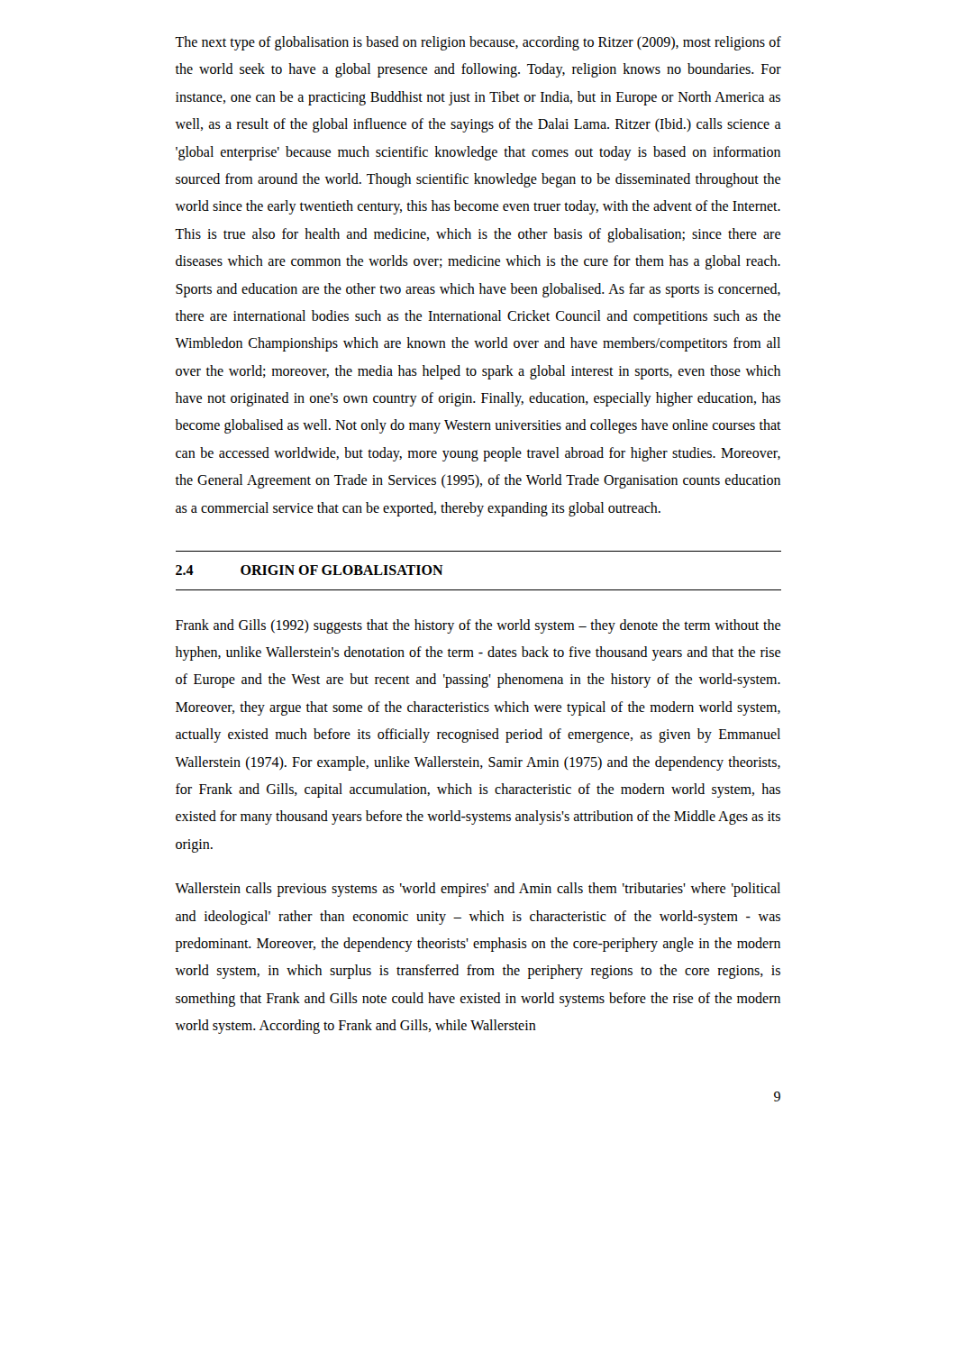The next type of globalisation is based on religion because, according to Ritzer (2009), most religions of the world seek to have a global presence and following. Today, religion knows no boundaries. For instance, one can be a practicing Buddhist not just in Tibet or India, but in Europe or North America as well, as a result of the global influence of the sayings of the Dalai Lama. Ritzer (Ibid.) calls science a 'global enterprise' because much scientific knowledge that comes out today is based on information sourced from around the world. Though scientific knowledge began to be disseminated throughout the world since the early twentieth century, this has become even truer today, with the advent of the Internet. This is true also for health and medicine, which is the other basis of globalisation; since there are diseases which are common the worlds over; medicine which is the cure for them has a global reach. Sports and education are the other two areas which have been globalised. As far as sports is concerned, there are international bodies such as the International Cricket Council and competitions such as the Wimbledon Championships which are known the world over and have members/competitors from all over the world; moreover, the media has helped to spark a global interest in sports, even those which have not originated in one's own country of origin. Finally, education, especially higher education, has become globalised as well. Not only do many Western universities and colleges have online courses that can be accessed worldwide, but today, more young people travel abroad for higher studies. Moreover, the General Agreement on Trade in Services (1995), of the World Trade Organisation counts education as a commercial service that can be exported, thereby expanding its global outreach.
2.4 ORIGIN OF GLOBALISATION
Frank and Gills (1992) suggests that the history of the world system – they denote the term without the hyphen, unlike Wallerstein's denotation of the term - dates back to five thousand years and that the rise of Europe and the West are but recent and 'passing' phenomena in the history of the world-system. Moreover, they argue that some of the characteristics which were typical of the modern world system, actually existed much before its officially recognised period of emergence, as given by Emmanuel Wallerstein (1974). For example, unlike Wallerstein, Samir Amin (1975) and the dependency theorists, for Frank and Gills, capital accumulation, which is characteristic of the modern world system, has existed for many thousand years before the world-systems analysis's attribution of the Middle Ages as its origin.
Wallerstein calls previous systems as 'world empires' and Amin calls them 'tributaries' where 'political and ideological' rather than economic unity – which is characteristic of the world-system - was predominant. Moreover, the dependency theorists' emphasis on the core-periphery angle in the modern world system, in which surplus is transferred from the periphery regions to the core regions, is something that Frank and Gills note could have existed in world systems before the rise of the modern world system. According to Frank and Gills, while Wallerstein
9